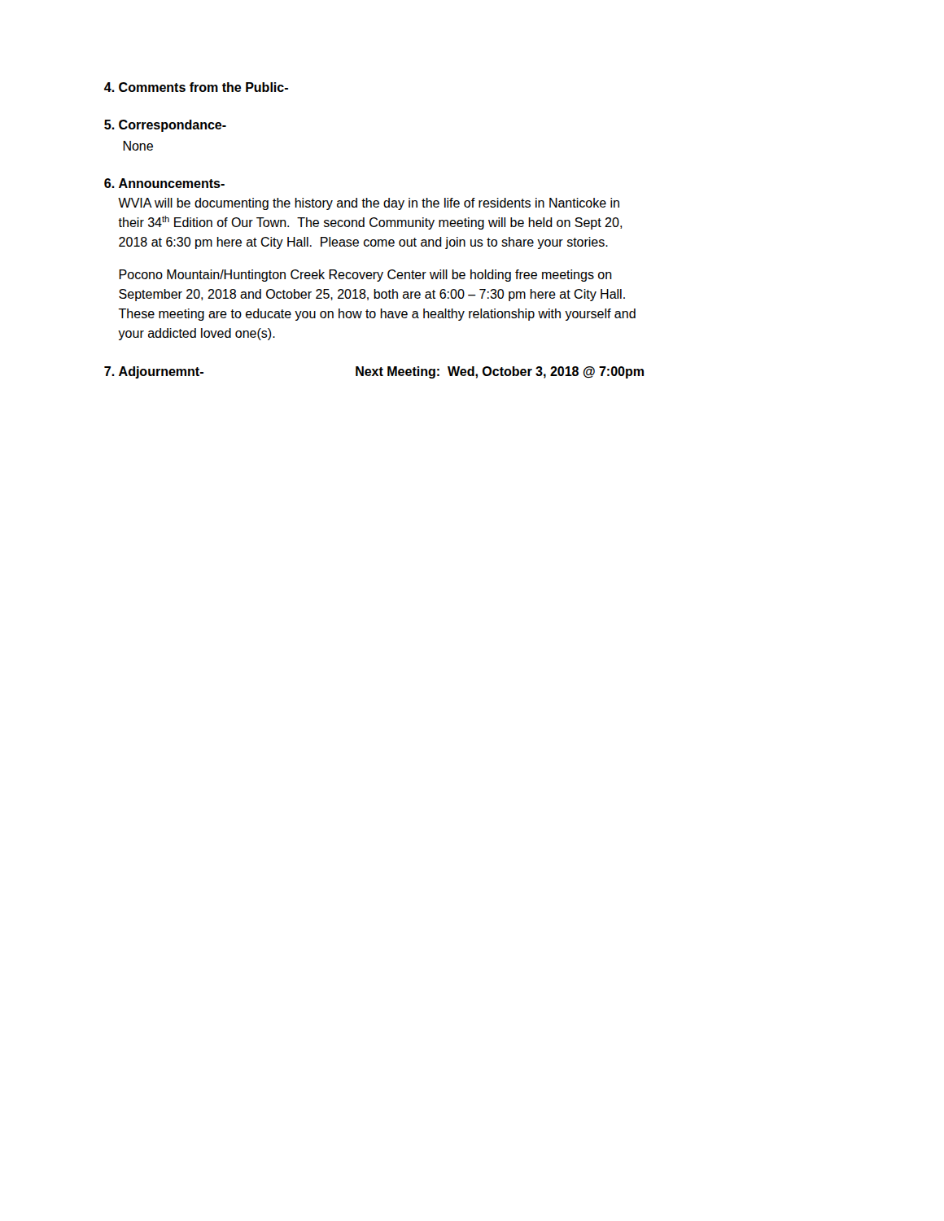Comments from the Public-
Correspondance-
None
Announcements-
WVIA will be documenting the history and the day in the life of residents in Nanticoke in their 34th Edition of Our Town. The second Community meeting will be held on Sept 20, 2018 at 6:30 pm here at City Hall. Please come out and join us to share your stories.
Pocono Mountain/Huntington Creek Recovery Center will be holding free meetings on September 20, 2018 and October 25, 2018, both are at 6:00 – 7:30 pm here at City Hall. These meeting are to educate you on how to have a healthy relationship with yourself and your addicted loved one(s).
Adjournemnt- Next Meeting: Wed, October 3, 2018 @ 7:00pm